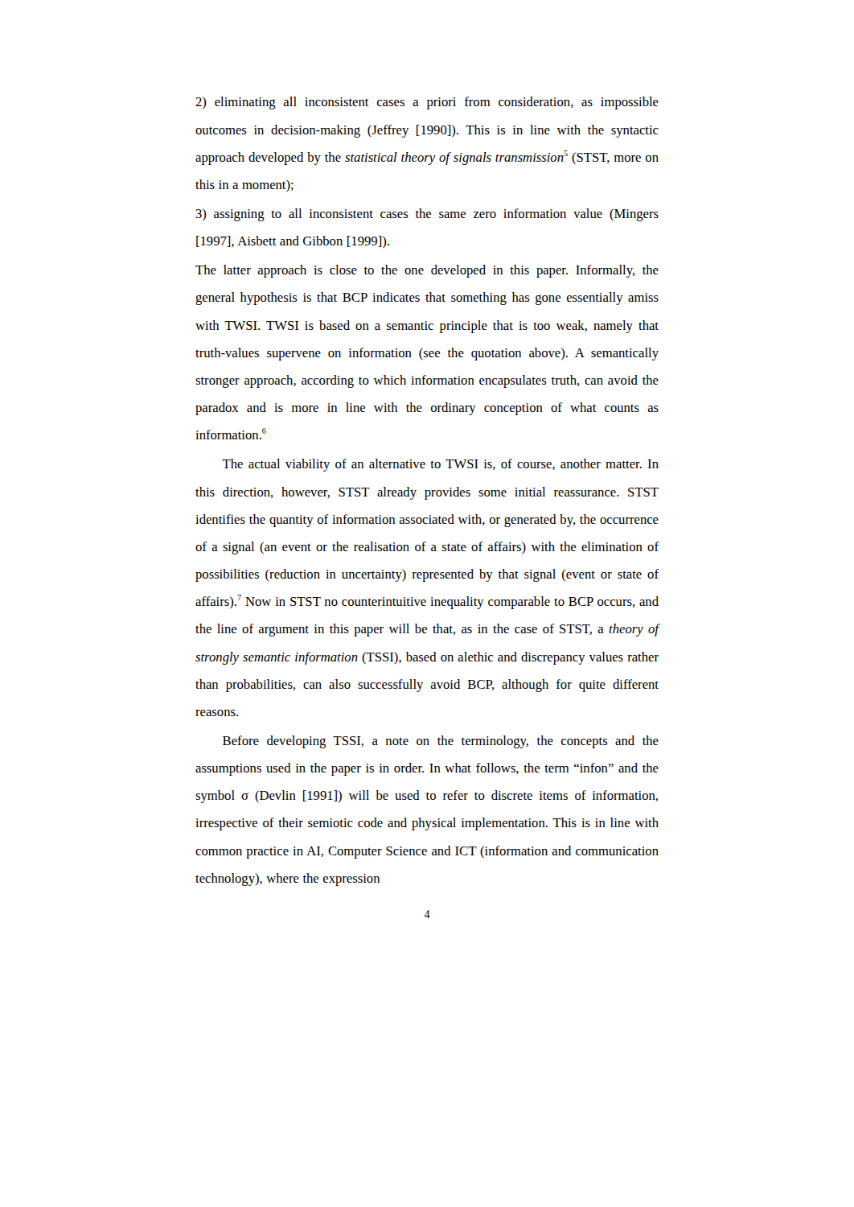2) eliminating all inconsistent cases a priori from consideration, as impossible outcomes in decision-making (Jeffrey [1990]). This is in line with the syntactic approach developed by the statistical theory of signals transmission5 (STST, more on this in a moment);
3) assigning to all inconsistent cases the same zero information value (Mingers [1997], Aisbett and Gibbon [1999]).
The latter approach is close to the one developed in this paper. Informally, the general hypothesis is that BCP indicates that something has gone essentially amiss with TWSI. TWSI is based on a semantic principle that is too weak, namely that truth-values supervene on information (see the quotation above). A semantically stronger approach, according to which information encapsulates truth, can avoid the paradox and is more in line with the ordinary conception of what counts as information.6
The actual viability of an alternative to TWSI is, of course, another matter. In this direction, however, STST already provides some initial reassurance. STST identifies the quantity of information associated with, or generated by, the occurrence of a signal (an event or the realisation of a state of affairs) with the elimination of possibilities (reduction in uncertainty) represented by that signal (event or state of affairs).7 Now in STST no counterintuitive inequality comparable to BCP occurs, and the line of argument in this paper will be that, as in the case of STST, a theory of strongly semantic information (TSSI), based on alethic and discrepancy values rather than probabilities, can also successfully avoid BCP, although for quite different reasons.
Before developing TSSI, a note on the terminology, the concepts and the assumptions used in the paper is in order. In what follows, the term “infon” and the symbol σ (Devlin [1991]) will be used to refer to discrete items of information, irrespective of their semiotic code and physical implementation. This is in line with common practice in AI, Computer Science and ICT (information and communication technology), where the expression
4